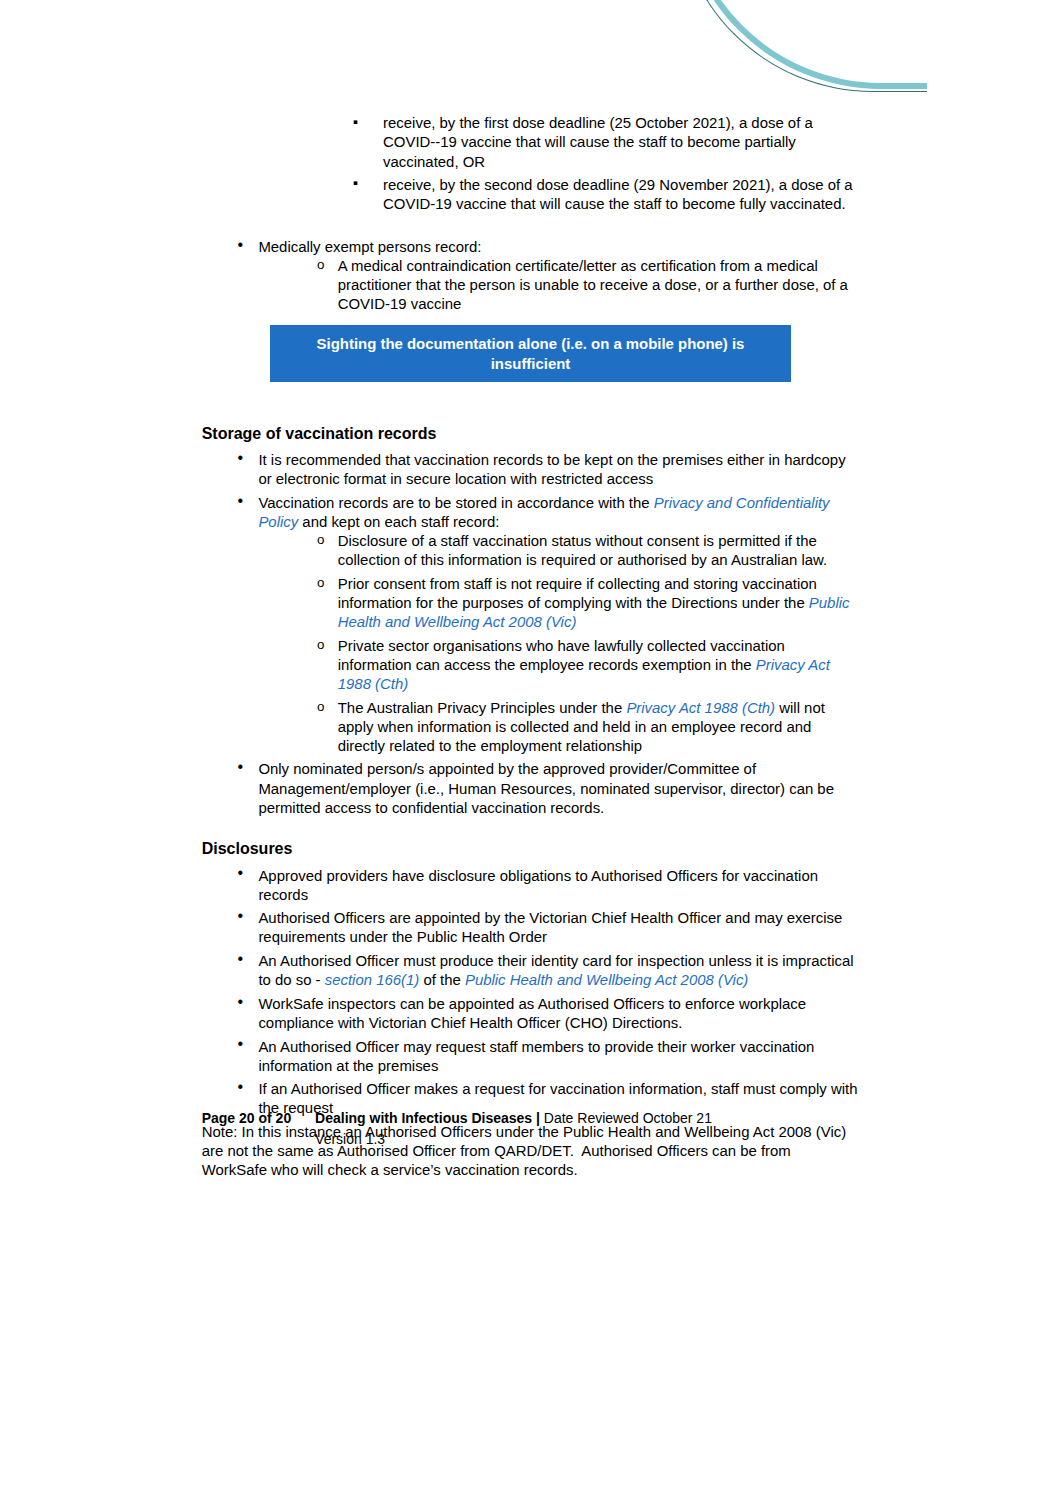receive, by the first dose deadline (25 October 2021), a dose of a COVID--19 vaccine that will cause the staff to become partially vaccinated, OR
receive, by the second dose deadline (29 November 2021), a dose of a COVID-19 vaccine that will cause the staff to become fully vaccinated.
Medically exempt persons record:
A medical contraindication certificate/letter as certification from a medical practitioner that the person is unable to receive a dose, or a further dose, of a COVID-19 vaccine
Sighting the documentation alone (i.e. on a mobile phone) is insufficient
Storage of vaccination records
It is recommended that vaccination records to be kept on the premises either in hardcopy or electronic format in secure location with restricted access
Vaccination records are to be stored in accordance with the Privacy and Confidentiality Policy and kept on each staff record:
Disclosure of a staff vaccination status without consent is permitted if the collection of this information is required or authorised by an Australian law.
Prior consent from staff is not require if collecting and storing vaccination information for the purposes of complying with the Directions under the Public Health and Wellbeing Act 2008 (Vic)
Private sector organisations who have lawfully collected vaccination information can access the employee records exemption in the Privacy Act 1988 (Cth)
The Australian Privacy Principles under the Privacy Act 1988 (Cth) will not apply when information is collected and held in an employee record and directly related to the employment relationship
Only nominated person/s appointed by the approved provider/Committee of Management/employer (i.e., Human Resources, nominated supervisor, director) can be permitted access to confidential vaccination records.
Disclosures
Approved providers have disclosure obligations to Authorised Officers for vaccination records
Authorised Officers are appointed by the Victorian Chief Health Officer and may exercise requirements under the Public Health Order
An Authorised Officer must produce their identity card for inspection unless it is impractical to do so - section 166(1) of the Public Health and Wellbeing Act 2008 (Vic)
WorkSafe inspectors can be appointed as Authorised Officers to enforce workplace compliance with Victorian Chief Health Officer (CHO) Directions.
An Authorised Officer may request staff members to provide their worker vaccination information at the premises
If an Authorised Officer makes a request for vaccination information, staff must comply with the request
Note: In this instance an Authorised Officers under the Public Health and Wellbeing Act 2008 (Vic) are not the same as Authorised Officer from QARD/DET. Authorised Officers can be from WorkSafe who will check a service’s vaccination records.
Page 20 of 20 Dealing with Infectious Diseases | Date Reviewed October 21
Version 1.3